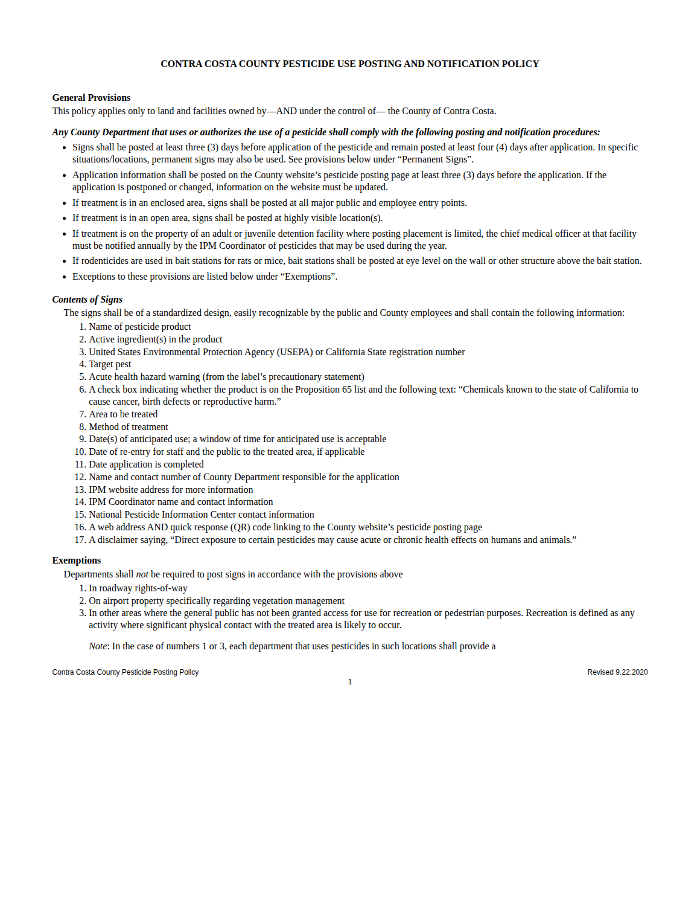CONTRA COSTA COUNTY PESTICIDE USE POSTING AND NOTIFICATION POLICY
General Provisions
This policy applies only to land and facilities owned by—AND under the control of— the County of Contra Costa.
Any County Department that uses or authorizes the use of a pesticide shall comply with the following posting and notification procedures:
Signs shall be posted at least three (3) days before application of the pesticide and remain posted at least four (4) days after application. In specific situations/locations, permanent signs may also be used. See provisions below under “Permanent Signs”.
Application information shall be posted on the County website’s pesticide posting page at least three (3) days before the application. If the application is postponed or changed, information on the website must be updated.
If treatment is in an enclosed area, signs shall be posted at all major public and employee entry points.
If treatment is in an open area, signs shall be posted at highly visible location(s).
If treatment is on the property of an adult or juvenile detention facility where posting placement is limited, the chief medical officer at that facility must be notified annually by the IPM Coordinator of pesticides that may be used during the year.
If rodenticides are used in bait stations for rats or mice, bait stations shall be posted at eye level on the wall or other structure above the bait station.
Exceptions to these provisions are listed below under “Exemptions”.
Contents of Signs
The signs shall be of a standardized design, easily recognizable by the public and County employees and shall contain the following information:
Name of pesticide product
Active ingredient(s) in the product
United States Environmental Protection Agency (USEPA) or California State registration number
Target pest
Acute health hazard warning (from the label’s precautionary statement)
A check box indicating whether the product is on the Proposition 65 list and the following text: “Chemicals known to the state of California to cause cancer, birth defects or reproductive harm.”
Area to be treated
Method of treatment
Date(s) of anticipated use; a window of time for anticipated use is acceptable
Date of re-entry for staff and the public to the treated area, if applicable
Date application is completed
Name and contact number of County Department responsible for the application
IPM website address for more information
IPM Coordinator name and contact information
National Pesticide Information Center contact information
A web address AND quick response (QR) code linking to the County website’s pesticide posting page
A disclaimer saying, “Direct exposure to certain pesticides may cause acute or chronic health effects on humans and animals.”
Exemptions
Departments shall not be required to post signs in accordance with the provisions above
In roadway rights-of-way
On airport property specifically regarding vegetation management
In other areas where the general public has not been granted access for use for recreation or pedestrian purposes. Recreation is defined as any activity where significant physical contact with the treated area is likely to occur.
Note: In the case of numbers 1 or 3, each department that uses pesticides in such locations shall provide a
Contra Costa County Pesticide Posting Policy Revised 9.22.2020
1